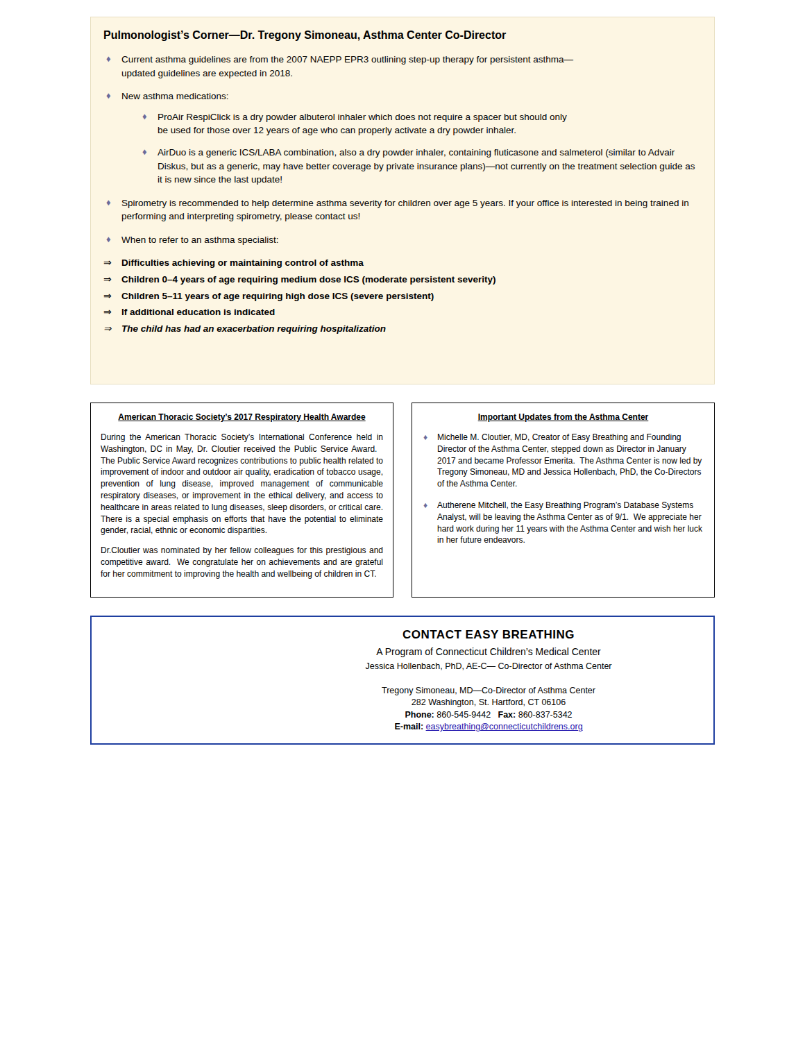Pulmonologist’s Corner—Dr. Tregony Simoneau, Asthma Center Co-Director
Current asthma guidelines are from the 2007 NAEPP EPR3 outlining step-up therapy for persistent asthma—updated guidelines are expected in 2018.
New asthma medications:
ProAir RespiClick is a dry powder albuterol inhaler which does not require a spacer but should only be used for those over 12 years of age who can properly activate a dry powder inhaler.
AirDuo is a generic ICS/LABA combination, also a dry powder inhaler, containing fluticasone and salmeterol (similar to Advair Diskus, but as a generic, may have better coverage by private insurance plans)—not currently on the treatment selection guide as it is new since the last update!
Spirometry is recommended to help determine asthma severity for children over age 5 years. If your office is interested in being trained in performing and interpreting spirometry, please contact us!
When to refer to an asthma specialist:
Difficulties achieving or maintaining control of asthma
Children 0–4 years of age requiring medium dose ICS (moderate persistent severity)
Children 5–11 years of age requiring high dose ICS (severe persistent)
If additional education is indicated
The child has had an exacerbation requiring hospitalization
American Thoracic Society’s 2017 Respiratory Health Awardee
During the American Thoracic Society’s International Conference held in Washington, DC in May, Dr. Cloutier received the Public Service Award. The Public Service Award recognizes contributions to public health related to improvement of indoor and outdoor air quality, eradication of tobacco usage, prevention of lung disease, improved management of communicable respiratory diseases, or improvement in the ethical delivery, and access to healthcare in areas related to lung diseases, sleep disorders, or critical care. There is a special emphasis on efforts that have the potential to eliminate gender, racial, ethnic or economic disparities.
Dr.Cloutier was nominated by her fellow colleagues for this prestigious and competitive award. We congratulate her on achievements and are grateful for her commitment to improving the health and wellbeing of children in CT.
Important Updates from the Asthma Center
Michelle M. Cloutier, MD, Creator of Easy Breathing and Founding Director of the Asthma Center, stepped down as Director in January 2017 and became Professor Emerita. The Asthma Center is now led by Tregony Simoneau, MD and Jessica Hollenbach, PhD, the Co-Directors of the Asthma Center.
Autherene Mitchell, the Easy Breathing Program’s Database Systems Analyst, will be leaving the Asthma Center as of 9/1. We appreciate her hard work during her 11 years with the Asthma Center and wish her luck in her future endeavors.
CONTACT EASY BREATHING
A Program of Connecticut Children’s Medical Center
Jessica Hollenbach, PhD, AE-C— Co-Director of Asthma Center
Tregony Simoneau, MD—Co-Director of Asthma Center
282 Washington, St. Hartford, CT 06106
Phone: 860-545-9442 Fax: 860-837-5342
E-mail: easybreathing@connecticutchildrens.org